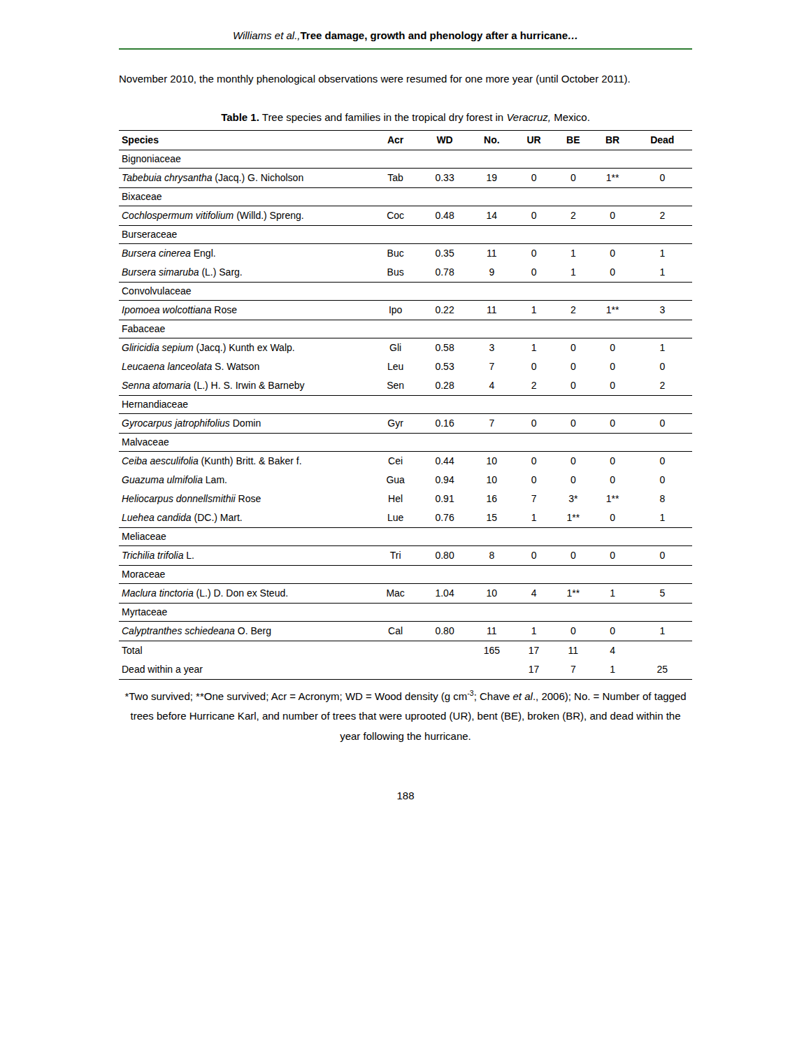Williams et al., Tree damage, growth and phenology after a hurricane…
November 2010, the monthly phenological observations were resumed for one more year (until October 2011).
Table 1. Tree species and families in the tropical dry forest in Veracruz, Mexico.
| Species | Acr | WD | No. | UR | BE | BR | Dead |
| --- | --- | --- | --- | --- | --- | --- | --- |
| Bignoniaceae |
| Tabebuia chrysantha (Jacq.) G. Nicholson | Tab | 0.33 | 19 | 0 | 0 | 1** | 0 |
| Bixaceae |
| Cochlospermum vitifolium (Willd.) Spreng. | Coc | 0.48 | 14 | 0 | 2 | 0 | 2 |
| Burseraceae |
| Bursera cinerea Engl. | Buc | 0.35 | 11 | 0 | 1 | 0 | 1 |
| Bursera simaruba (L.) Sarg. | Bus | 0.78 | 9 | 0 | 1 | 0 | 1 |
| Convolvulaceae |
| Ipomoea wolcottiana Rose | Ipo | 0.22 | 11 | 1 | 2 | 1** | 3 |
| Fabaceae |
| Gliricidia sepium (Jacq.) Kunth ex Walp. | Gli | 0.58 | 3 | 1 | 0 | 0 | 1 |
| Leucaena lanceolata S. Watson | Leu | 0.53 | 7 | 0 | 0 | 0 | 0 |
| Senna atomaria (L.) H. S. Irwin & Barneby | Sen | 0.28 | 4 | 2 | 0 | 0 | 2 |
| Hernandiaceae |
| Gyrocarpus jatrophifolius Domin | Gyr | 0.16 | 7 | 0 | 0 | 0 | 0 |
| Malvaceae |
| Ceiba aesculifolia (Kunth) Britt. & Baker f. | Cei | 0.44 | 10 | 0 | 0 | 0 | 0 |
| Guazuma ulmifolia Lam. | Gua | 0.94 | 10 | 0 | 0 | 0 | 0 |
| Heliocarpus donnellsmithii Rose | Hel | 0.91 | 16 | 7 | 3* | 1** | 8 |
| Luehea candida (DC.) Mart. | Lue | 0.76 | 15 | 1 | 1** | 0 | 1 |
| Meliaceae |
| Trichilia trifolia L. | Tri | 0.80 | 8 | 0 | 0 | 0 | 0 |
| Moraceae |
| Maclura tinctoria (L.) D. Don ex Steud. | Mac | 1.04 | 10 | 4 | 1** | 1 | 5 |
| Myrtaceae |
| Calyptranthes schiedeana O. Berg | Cal | 0.80 | 11 | 1 | 0 | 0 | 1 |
| Total | | | 165 | 17 | 11 | 4 | |
| Dead within a year | | | | 17 | 7 | 1 | 25 |
*Two survived; **One survived; Acr = Acronym; WD = Wood density (g cm-3; Chave et al., 2006); No. = Number of tagged trees before Hurricane Karl, and number of trees that were uprooted (UR), bent (BE), broken (BR), and dead within the year following the hurricane.
188